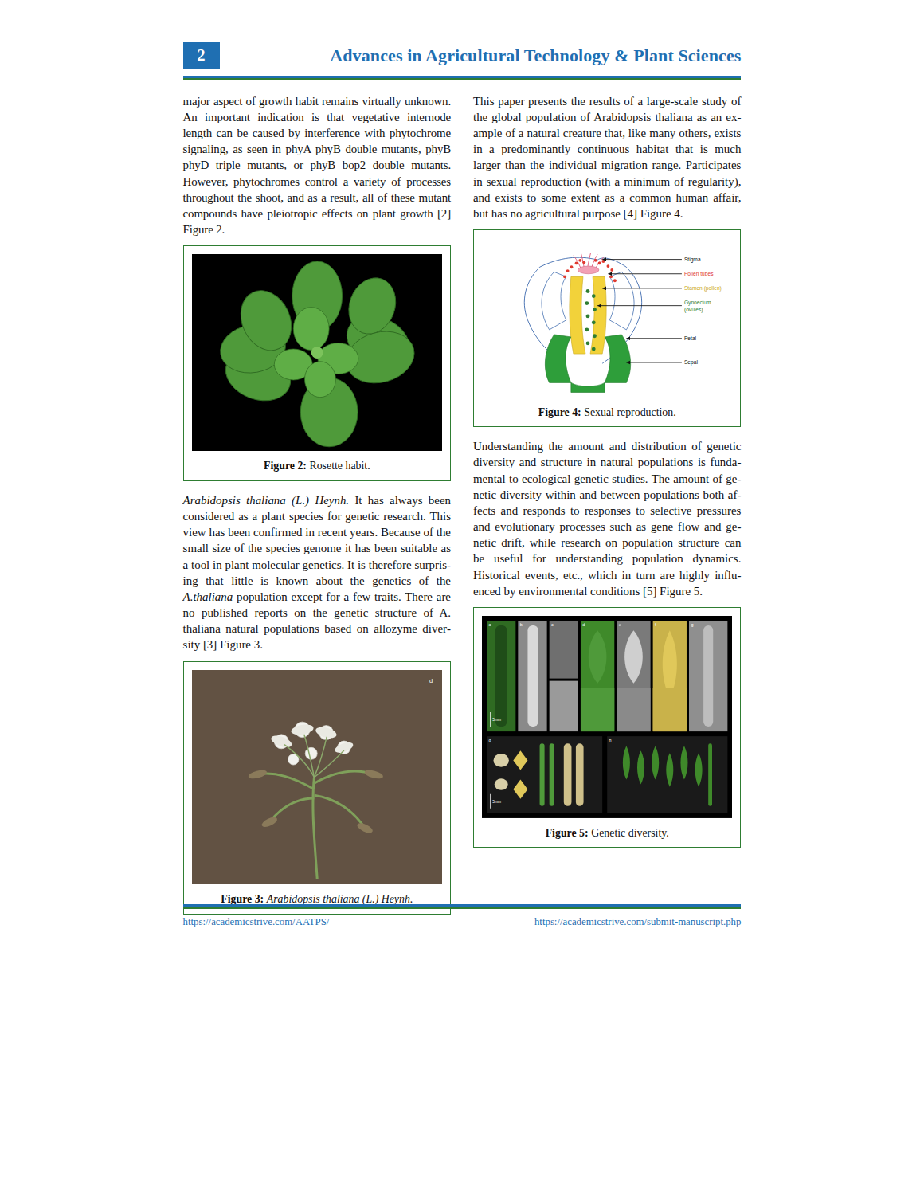2
Advances in Agricultural Technology & Plant Sciences
major aspect of growth habit remains virtually unknown. An important indication is that vegetative internode length can be caused by interference with phytochrome signaling, as seen in phyA phyB double mutants, phyB phyD triple mutants, or phyB bop2 double mutants. However, phytochromes control a variety of processes throughout the shoot, and as a result, all of these mutant compounds have pleiotropic effects on plant growth [2] Figure 2.
Figure 2: Rosette habit.
Arabidopsis thaliana (L.) Heynh. It has always been considered as a plant species for genetic research. This view has been confirmed in recent years. Because of the small size of the species genome it has been suitable as a tool in plant molecular genetics. It is therefore surprising that little is known about the genetics of the A.thaliana population except for a few traits. There are no published reports on the genetic structure of A. thaliana natural populations based on allozyme diversity [3] Figure 3.
d
Figure 3: Arabidopsis thaliana (L.) Heynh.
This paper presents the results of a large-scale study of the global population of Arabidopsis thaliana as an example of a natural creature that, like many others, exists in a predominantly continuous habitat that is much larger than the individual migration range. Participates in sexual reproduction (with a minimum of regularity), and exists to some extent as a common human affair, but has no agricultural purpose [4] Figure 4.
Stigma Pollen tubes Stamen (pollen) Gynoecium (ovules) Petal Sepal
Figure 4: Sexual reproduction.
Understanding the amount and distribution of genetic diversity and structure in natural populations is fundamental to ecological genetic studies. The amount of genetic diversity within and between populations both affects and responds to responses to selective pressures and evolutionary processes such as gene flow and genetic drift, while research on population structure can be useful for understanding population dynamics. Historical events, etc., which in turn are highly influenced by environmental conditions [5] Figure 5.
5mm 5mm a b c d e f g g h
Figure 5: Genetic diversity.
https://academicstrive.com/AATPS/ https://academicstrive.com/submit-manuscript.php